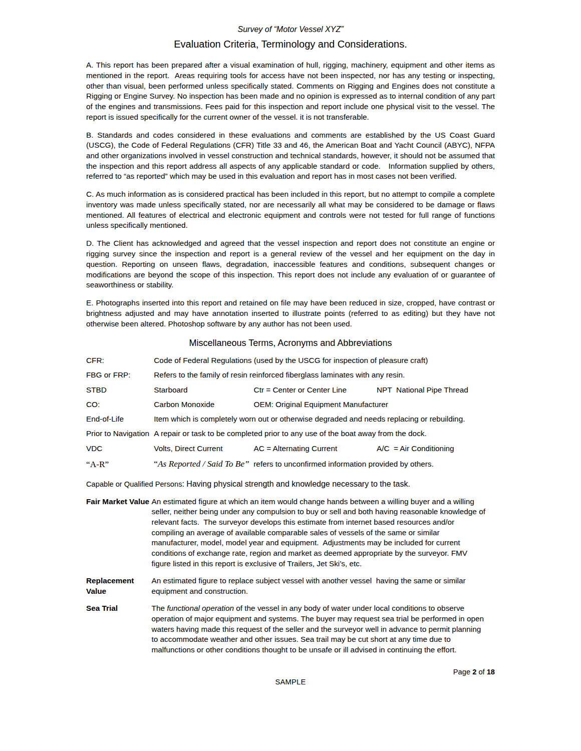Survey of “Motor Vessel XYZ”
Evaluation Criteria, Terminology and Considerations.
A. This report has been prepared after a visual examination of hull, rigging, machinery, equipment and other items as mentioned in the report. Areas requiring tools for access have not been inspected, nor has any testing or inspecting, other than visual, been performed unless specifically stated. Comments on Rigging and Engines does not constitute a Rigging or Engine Survey. No inspection has been made and no opinion is expressed as to internal condition of any part of the engines and transmissions. Fees paid for this inspection and report include one physical visit to the vessel. The report is issued specifically for the current owner of the vessel. it is not transferable.
B. Standards and codes considered in these evaluations and comments are established by the US Coast Guard (USCG), the Code of Federal Regulations (CFR) Title 33 and 46, the American Boat and Yacht Council (ABYC), NFPA and other organizations involved in vessel construction and technical standards, however, it should not be assumed that the inspection and this report address all aspects of any applicable standard or code. Information supplied by others, referred to “as reported” which may be used in this evaluation and report has in most cases not been verified.
C. As much information as is considered practical has been included in this report, but no attempt to compile a complete inventory was made unless specifically stated, nor are necessarily all what may be considered to be damage or flaws mentioned. All features of electrical and electronic equipment and controls were not tested for full range of functions unless specifically mentioned.
D. The Client has acknowledged and agreed that the vessel inspection and report does not constitute an engine or rigging survey since the inspection and report is a general review of the vessel and her equipment on the day in question. Reporting on unseen flaws, degradation, inaccessible features and conditions, subsequent changes or modifications are beyond the scope of this inspection. This report does not include any evaluation of or guarantee of seaworthiness or stability.
E. Photographs inserted into this report and retained on file may have been reduced in size, cropped, have contrast or brightness adjusted and may have annotation inserted to illustrate points (referred to as editing) but they have not otherwise been altered. Photoshop software by any author has not been used.
Miscellaneous Terms, Acronyms and Abbreviations
| CFR: | Code of Federal Regulations (used by the USCG for inspection of pleasure craft) |
| FBG or FRP: | Refers to the family of resin reinforced fiberglass laminates with any resin. |
| STBD | Starboard Ctr = Center or Center Line NPT National Pipe Thread |
| CO: | Carbon Monoxide OEM: Original Equipment Manufacturer |
| End-of-Life | Item which is completely worn out or otherwise degraded and needs replacing or rebuilding. |
| Prior to Navigation | A repair or task to be completed prior to any use of the boat away from the dock. |
| VDC | Volts, Direct Current AC = Alternating Current A/C = Air Conditioning |
| “A-R” | “ As Reported / Said To Be” refers to unconfirmed information provided by others. |
Capable or Qualified Persons: Having physical strength and knowledge necessary to the task.
Fair Market Value An estimated figure at which an item would change hands between a willing buyer and a willing seller, neither being under any compulsion to buy or sell and both having reasonable knowledge of relevant facts. The surveyor develops this estimate from internet based resources and/or compiling an average of available comparable sales of vessels of the same or similar manufacturer, model, model year and equipment. Adjustments may be included for current conditions of exchange rate, region and market as deemed appropriate by the surveyor. FMV figure listed in this report is exclusive of Trailers, Jet Ski’s, etc.
Replacement Value An estimated figure to replace subject vessel with another vessel having the same or similar equipment and construction.
Sea Trial The functional operation of the vessel in any body of water under local conditions to observe operation of major equipment and systems. The buyer may request sea trial be performed in open waters having made this request of the seller and the surveyor well in advance to permit planning to accommodate weather and other issues. Sea trail may be cut short at any time due to malfunctions or other conditions thought to be unsafe or ill advised in continuing the effort.
Page 2 of 18
SAMPLE